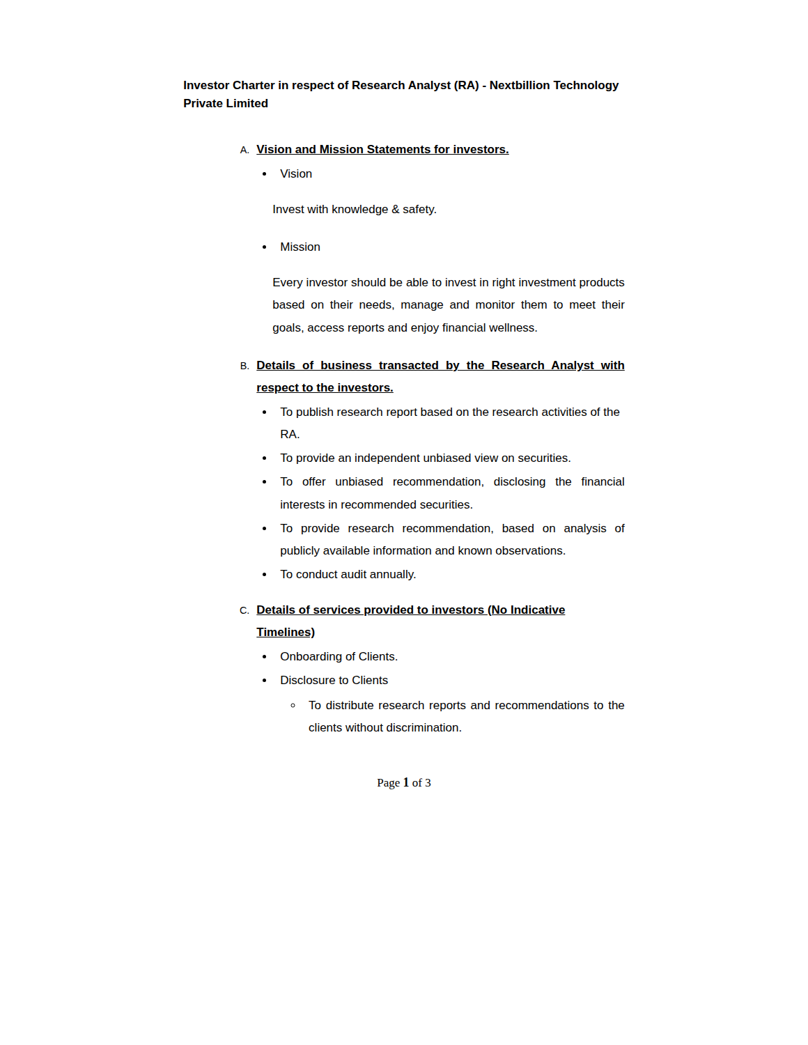Investor Charter in respect of Research Analyst (RA) - Nextbillion Technology Private Limited
Vision and Mission Statements for investors.
Vision
Invest with knowledge & safety.
Mission
Every investor should be able to invest in right investment products based on their needs, manage and monitor them to meet their goals, access reports and enjoy financial wellness.
Details of business transacted by the Research Analyst with respect to the investors.
To publish research report based on the research activities of the RA.
To provide an independent unbiased view on securities.
To offer unbiased recommendation, disclosing the financial interests in recommended securities.
To provide research recommendation, based on analysis of publicly available information and known observations.
To conduct audit annually.
Details of services provided to investors (No Indicative Timelines)
Onboarding of Clients.
Disclosure to Clients
To distribute research reports and recommendations to the clients without discrimination.
Page 1 of 3